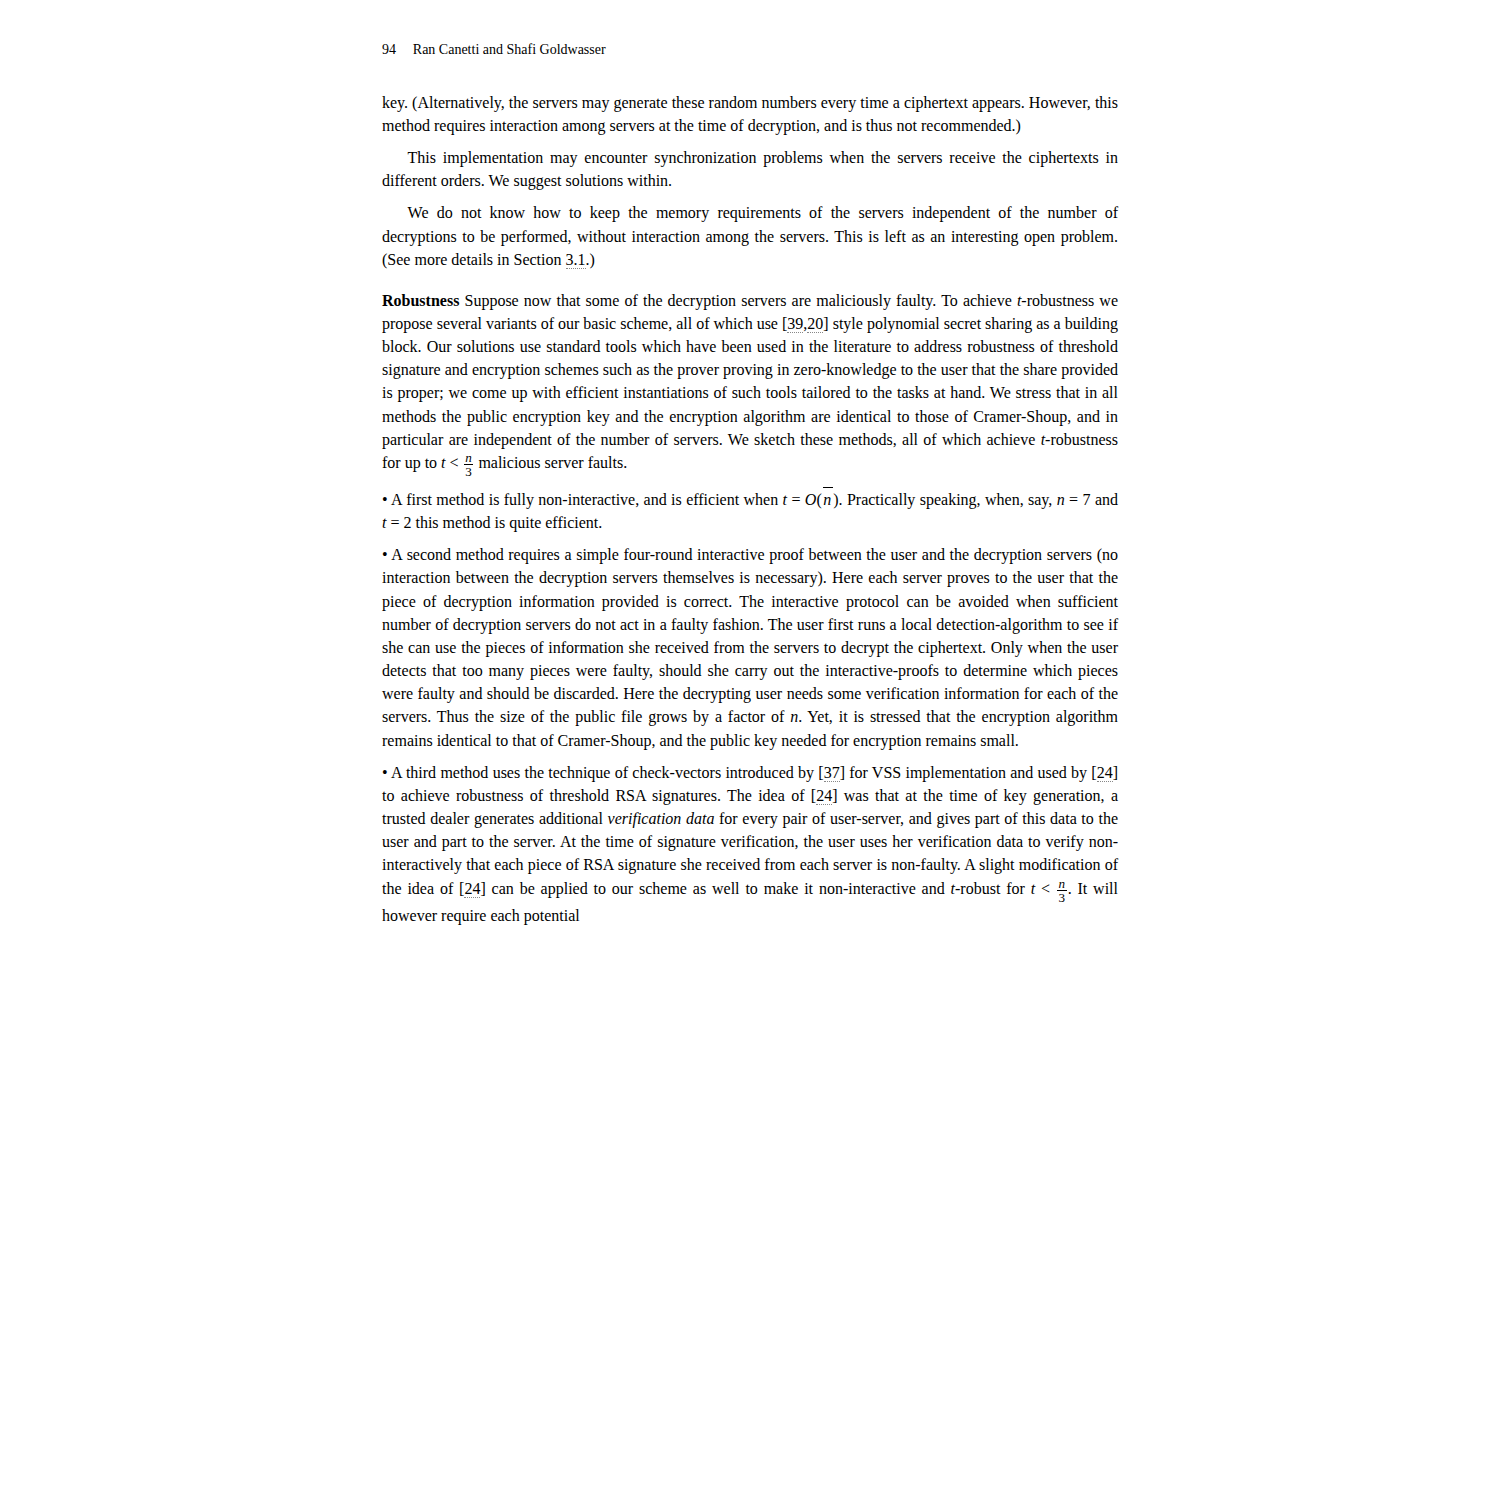94 Ran Canetti and Shafi Goldwasser
key. (Alternatively, the servers may generate these random numbers every time a ciphertext appears. However, this method requires interaction among servers at the time of decryption, and is thus not recommended.)
This implementation may encounter synchronization problems when the servers receive the ciphertexts in different orders. We suggest solutions within.
We do not know how to keep the memory requirements of the servers independent of the number of decryptions to be performed, without interaction among the servers. This is left as an interesting open problem. (See more details in Section 3.1.)
Robustness Suppose now that some of the decryption servers are maliciously faulty. To achieve t-robustness we propose several variants of our basic scheme, all of which use [39,20] style polynomial secret sharing as a building block. Our solutions use standard tools which have been used in the literature to address robustness of threshold signature and encryption schemes such as the prover proving in zero-knowledge to the user that the share provided is proper; we come up with efficient instantiations of such tools tailored to the tasks at hand. We stress that in all methods the public encryption key and the encryption algorithm are identical to those of Cramer-Shoup, and in particular are independent of the number of servers. We sketch these methods, all of which achieve t-robustness for up to t < n 3 malicious server faults.
• A first method is fully non-interactive, and is efficient when t = O(n). Practically speaking, when, say, n = 7 and t = 2 this method is quite efficient.
• A second method requires a simple four-round interactive proof between the user and the decryption servers (no interaction between the decryption servers themselves is necessary). Here each server proves to the user that the piece of decryption information provided is correct. The interactive protocol can be avoided when sufficient number of decryption servers do not act in a faulty fashion. The user first runs a local detection-algorithm to see if she can use the pieces of information she received from the servers to decrypt the ciphertext. Only when the user detects that too many pieces were faulty, should she carry out the interactive-proofs to determine which pieces were faulty and should be discarded. Here the decrypting user needs some verification information for each of the servers. Thus the size of the public file grows by a factor of n. Yet, it is stressed that the encryption algorithm remains identical to that of Cramer-Shoup, and the public key needed for encryption remains small.
• A third method uses the technique of check-vectors introduced by [37] for VSS implementation and used by [24] to achieve robustness of threshold RSA signatures. The idea of [24] was that at the time of key generation, a trusted dealer generates additional verification data for every pair of user-server, and gives part of this data to the user and part to the server. At the time of signature verification, the user uses her verification data to verify non-interactively that each piece of RSA signature she received from each server is non-faulty. A slight modification of the idea of [24] can be applied to our scheme as well to make it non-interactive and t-robust for t < n 3. It will however require each potential